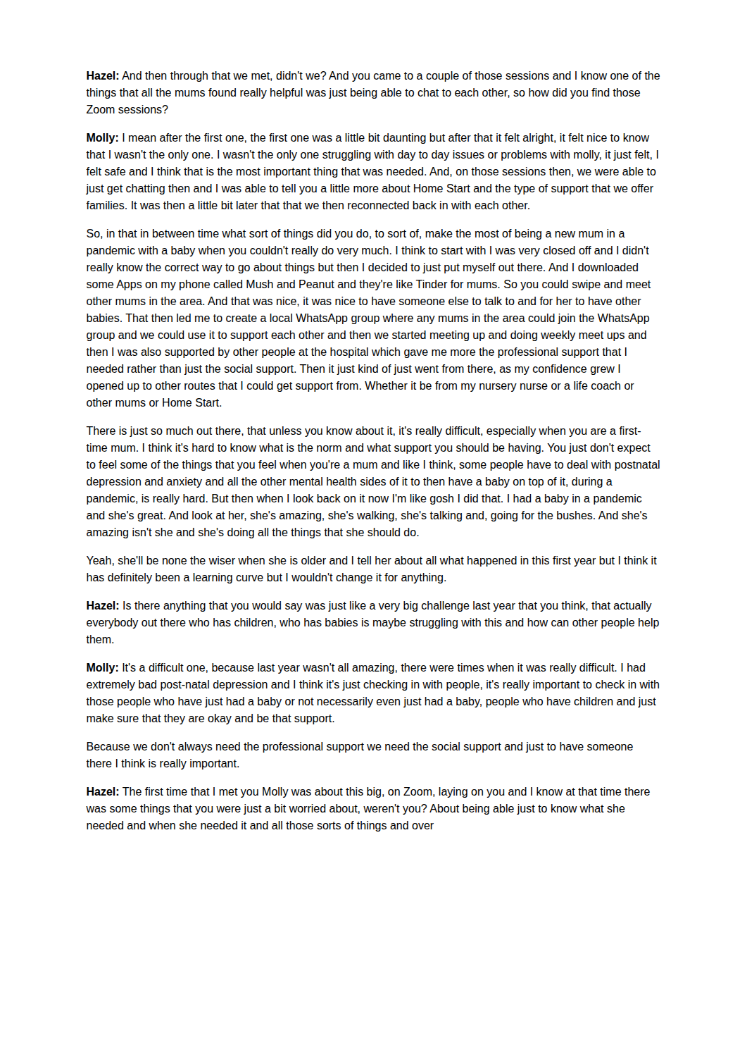Hazel: And then through that we met, didn't we? And you came to a couple of those sessions and I know one of the things that all the mums found really helpful was just being able to chat to each other, so how did you find those Zoom sessions?
Molly: I mean after the first one, the first one was a little bit daunting but after that it felt alright, it felt nice to know that I wasn't the only one. I wasn't the only one struggling with day to day issues or problems with molly, it just felt, I felt safe and I think that is the most important thing that was needed. And, on those sessions then, we were able to just get chatting then and I was able to tell you a little more about Home Start and the type of support that we offer families. It was then a little bit later that that we then reconnected back in with each other.
So, in that in between time what sort of things did you do, to sort of, make the most of being a new mum in a pandemic with a baby when you couldn't really do very much. I think to start with I was very closed off and I didn't really know the correct way to go about things but then I decided to just put myself out there. And I downloaded some Apps on my phone called Mush and Peanut and they're like Tinder for mums. So you could swipe and meet other mums in the area. And that was nice, it was nice to have someone else to talk to and for her to have other babies. That then led me to create a local WhatsApp group where any mums in the area could join the WhatsApp group and we could use it to support each other and then we started meeting up and doing weekly meet ups and then I was also supported by other people at the hospital which gave me more the professional support that I needed rather than just the social support. Then it just kind of just went from there, as my confidence grew I opened up to other routes that I could get support from. Whether it be from my nursery nurse or a life coach or other mums or Home Start.
There is just so much out there, that unless you know about it, it's really difficult, especially when you are a first-time mum. I think it's hard to know what is the norm and what support you should be having. You just don't expect to feel some of the things that you feel when you're a mum and like I think, some people have to deal with postnatal depression and anxiety and all the other mental health sides of it to then have a baby on top of it, during a pandemic, is really hard. But then when I look back on it now I'm like gosh I did that. I had a baby in a pandemic and she's great. And look at her, she's amazing, she's walking, she's talking and, going for the bushes. And she's amazing isn't she and she's doing all the things that she should do.
Yeah, she'll be none the wiser when she is older and I tell her about all what happened in this first year but I think it has definitely been a learning curve but I wouldn't change it for anything.
Hazel: Is there anything that you would say was just like a very big challenge last year that you think, that actually everybody out there who has children, who has babies is maybe struggling with this and how can other people help them.
Molly: It's a difficult one, because last year wasn't all amazing, there were times when it was really difficult. I had extremely bad post-natal depression and I think it's just checking in with people, it's really important to check in with those people who have just had a baby or not necessarily even just had a baby, people who have children and just make sure that they are okay and be that support.
Because we don't always need the professional support we need the social support and just to have someone there I think is really important.
Hazel: The first time that I met you Molly was about this big, on Zoom, laying on you and I know at that time there was some things that you were just a bit worried about, weren't you? About being able just to know what she needed and when she needed it and all those sorts of things and over